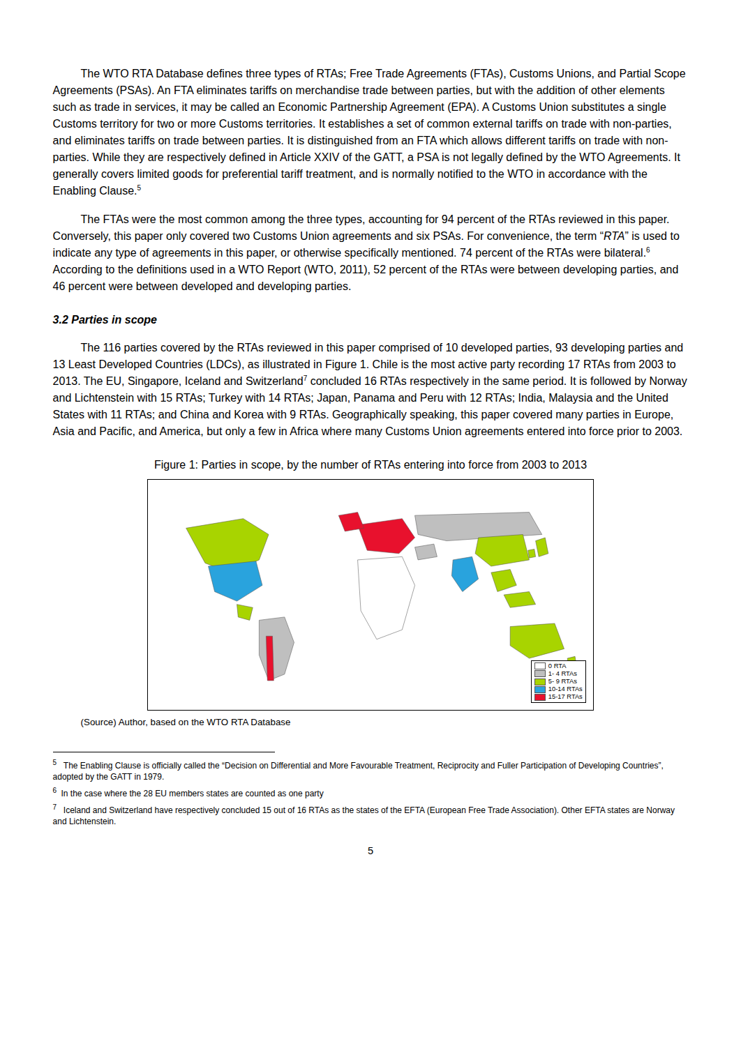The WTO RTA Database defines three types of RTAs; Free Trade Agreements (FTAs), Customs Unions, and Partial Scope Agreements (PSAs). An FTA eliminates tariffs on merchandise trade between parties, but with the addition of other elements such as trade in services, it may be called an Economic Partnership Agreement (EPA). A Customs Union substitutes a single Customs territory for two or more Customs territories. It establishes a set of common external tariffs on trade with non-parties, and eliminates tariffs on trade between parties. It is distinguished from an FTA which allows different tariffs on trade with non-parties. While they are respectively defined in Article XXIV of the GATT, a PSA is not legally defined by the WTO Agreements. It generally covers limited goods for preferential tariff treatment, and is normally notified to the WTO in accordance with the Enabling Clause.5
The FTAs were the most common among the three types, accounting for 94 percent of the RTAs reviewed in this paper. Conversely, this paper only covered two Customs Union agreements and six PSAs. For convenience, the term “RTA” is used to indicate any type of agreements in this paper, or otherwise specifically mentioned. 74 percent of the RTAs were bilateral.6 According to the definitions used in a WTO Report (WTO, 2011), 52 percent of the RTAs were between developing parties, and 46 percent were between developed and developing parties.
3.2 Parties in scope
The 116 parties covered by the RTAs reviewed in this paper comprised of 10 developed parties, 93 developing parties and 13 Least Developed Countries (LDCs), as illustrated in Figure 1. Chile is the most active party recording 17 RTAs from 2003 to 2013. The EU, Singapore, Iceland and Switzerland7 concluded 16 RTAs respectively in the same period. It is followed by Norway and Lichtenstein with 15 RTAs; Turkey with 14 RTAs; Japan, Panama and Peru with 12 RTAs; India, Malaysia and the United States with 11 RTAs; and China and Korea with 9 RTAs. Geographically speaking, this paper covered many parties in Europe, Asia and Pacific, and America, but only a few in Africa where many Customs Union agreements entered into force prior to 2003.
Figure 1: Parties in scope, by the number of RTAs entering into force from 2003 to 2013
0 RTA
1- 4 RTAs
5- 9 RTAs
10-14 RTAs
15-17 RTAs
(Source) Author, based on the WTO RTA Database
5 The Enabling Clause is officially called the “Decision on Differential and More Favourable Treatment, Reciprocity and Fuller Participation of Developing Countries”, adopted by the GATT in 1979.
6 In the case where the 28 EU members states are counted as one party
7 Iceland and Switzerland have respectively concluded 15 out of 16 RTAs as the states of the EFTA (European Free Trade Association). Other EFTA states are Norway and Lichtenstein.
5